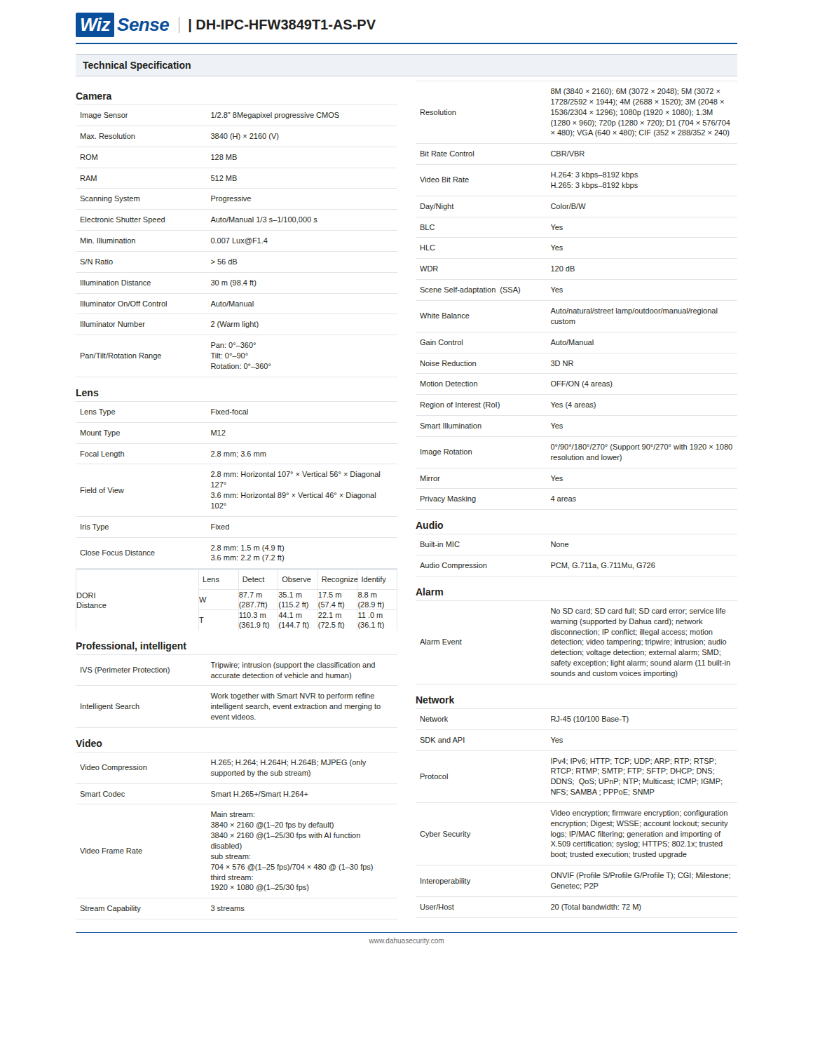Wiz Sense
| DH-IPC-HFW3849T1-AS-PV
Technical Specification
Camera
| Image Sensor | 1/2.8" 8Megapixel progressive CMOS |
| Max. Resolution | 3840 (H) × 2160 (V) |
| ROM | 128 MB |
| RAM | 512 MB |
| Scanning System | Progressive |
| Electronic Shutter Speed | Auto/Manual 1/3 s–1/100,000 s |
| Min. Illumination | 0.007 Lux@F1.4 |
| S/N Ratio | > 56 dB |
| Illumination Distance | 30 m (98.4 ft) |
| Illuminator On/Off Control | Auto/Manual |
| Illuminator Number | 2 (Warm light) |
| Pan/Tilt/Rotation Range | Pan: 0°–360° Tilt: 0°–90° Rotation: 0°–360° |
Lens
| Lens Type | Fixed-focal |
| Mount Type | M12 |
| Focal Length | 2.8 mm; 3.6 mm |
| Field of View | 2.8 mm: Horizontal 107° × Vertical 56° × Diagonal 127° 3.6 mm: Horizontal 89° × Vertical 46° × Diagonal 102° |
| Iris Type | Fixed |
| Close Focus Distance | 2.8 mm: 1.5 m (4.9 ft) 3.6 mm: 2.2 m (7.2 ft) |
| / DORI Distance / Lens / Detect / Observe / Recognize / Identify / / W / 87.7 m (287.7ft) / 35.1 m (115.2 ft) / 17.5 m (57.4 ft) / 8.8 m (28.9 ft) / / T / 110.3 m (361.9 ft) / 44.1 m (144.7 ft) / 22.1 m (72.5 ft) / 11 .0 m (36.1 ft) / |
Professional, intelligent
| IVS (Perimeter Protection) | Tripwire; intrusion (support the classification and accurate detection of vehicle and human) |
| Intelligent Search | Work together with Smart NVR to perform refine intelligent search, event extraction and merging to event videos. |
Video
| Video Compression | H.265; H.264; H.264H; H.264B; MJPEG (only supported by the sub stream) |
| Smart Codec | Smart H.265+/Smart H.264+ |
| Video Frame Rate | Main stream: 3840 × 2160 @(1–20 fps by default) 3840 × 2160 @(1–25/30 fps with AI function disabled) sub stream: 704 × 576 @(1–25 fps)/704 × 480 @ (1–30 fps) third stream: 1920 × 1080 @(1–25/30 fps) |
| Stream Capability | 3 streams |
| Resolution | 8M (3840 × 2160); 6M (3072 × 2048); 5M (3072 × 1728/2592 × 1944); 4M (2688 × 1520); 3M (2048 × 1536/2304 × 1296); 1080p (1920 × 1080); 1.3M (1280 × 960); 720p (1280 × 720); D1 (704 × 576/704 × 480); VGA (640 × 480); CIF (352 × 288/352 × 240) |
| Bit Rate Control | CBR/VBR |
| Video Bit Rate | H.264: 3 kbps–8192 kbps H.265: 3 kbps–8192 kbps |
| Day/Night | Color/B/W |
| BLC | Yes |
| HLC | Yes |
| WDR | 120 dB |
| Scene Self-adaptation (SSA) | Yes |
| White Balance | Auto/natural/street lamp/outdoor/manual/regional custom |
| Gain Control | Auto/Manual |
| Noise Reduction | 3D NR |
| Motion Detection | OFF/ON (4 areas) |
| Region of Interest (RoI) | Yes (4 areas) |
| Smart Illumination | Yes |
| Image Rotation | 0°/90°/180°/270° (Support 90°/270° with 1920 × 1080 resolution and lower) |
| Mirror | Yes |
| Privacy Masking | 4 areas |
Audio
| Built-in MIC | None |
| Audio Compression | PCM, G.711a, G.711Mu, G726 |
Alarm
| Alarm Event | No SD card; SD card full; SD card error; service life warning (supported by Dahua card); network disconnection; IP conflict; illegal access; motion detection; video tampering; tripwire; intrusion; audio detection; voltage detection; external alarm; SMD; safety exception; light alarm; sound alarm (11 built-in sounds and custom voices importing) |
Network
| Network | RJ-45 (10/100 Base-T) |
| SDK and API | Yes |
| Protocol | IPv4; IPv6; HTTP; TCP; UDP; ARP; RTP; RTSP; RTCP; RTMP; SMTP; FTP; SFTP; DHCP; DNS; DDNS; QoS; UPnP; NTP; Multicast; ICMP; IGMP; NFS; SAMBA ; PPPoE; SNMP |
| Cyber Security | Video encryption; firmware encryption; configuration encryption; Digest; WSSE; account lockout; security logs; IP/MAC filtering; generation and importing of X.509 certification; syslog; HTTPS; 802.1x; trusted boot; trusted execution; trusted upgrade |
| Interoperability | ONVIF (Profile S/Profile G/Profile T); CGI; Milestone; Genetec; P2P |
| User/Host | 20 (Total bandwidth: 72 M) |
www.dahuasecurity.com